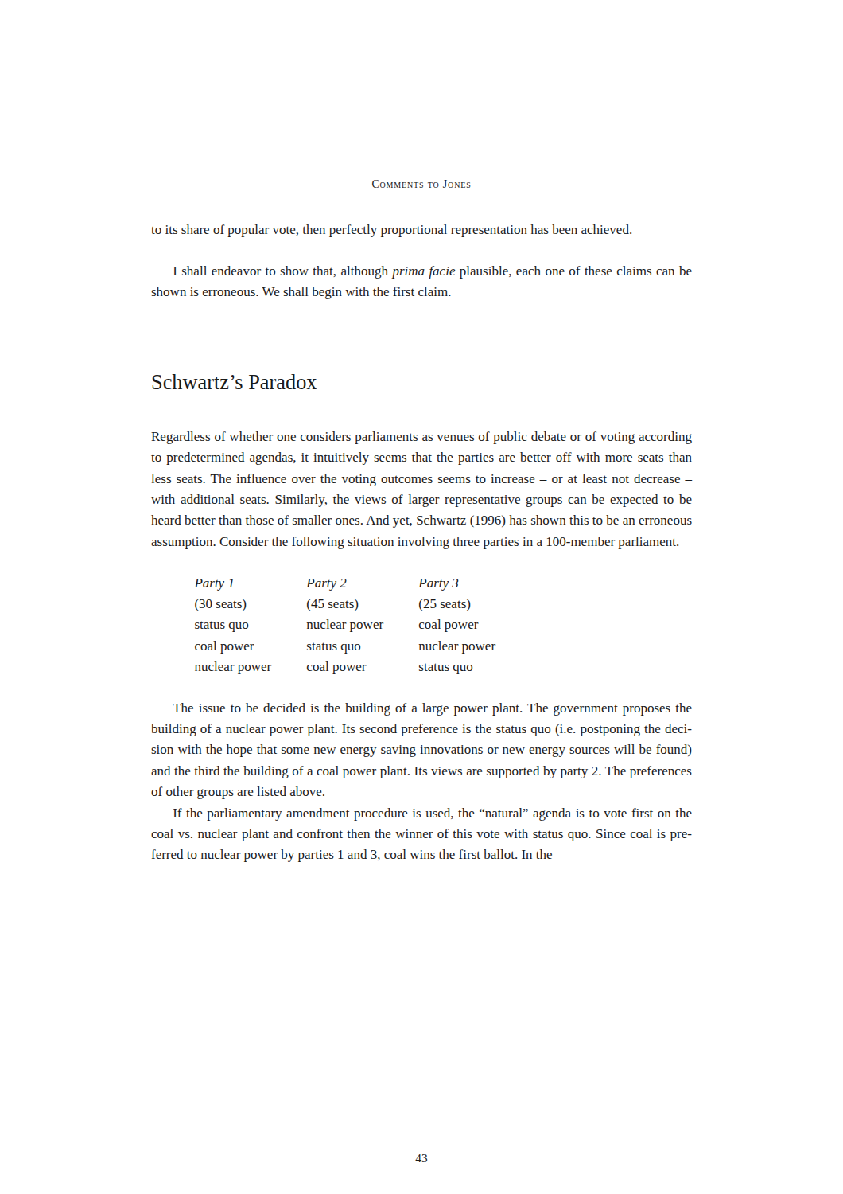Comments to Jones
to its share of popular vote, then perfectly proportional representation has been achieved.
I shall endeavor to show that, although prima facie plausible, each one of these claims can be shown is erroneous. We shall begin with the first claim.
Schwartz’s Paradox
Regardless of whether one considers parliaments as venues of public debate or of voting according to predetermined agendas, it intuitively seems that the parties are better off with more seats than less seats. The influence over the voting outcomes seems to increase – or at least not decrease – with additional seats. Similarly, the views of larger representative groups can be expected to be heard better than those of smaller ones. And yet, Schwartz (1996) has shown this to be an erroneous assumption. Consider the following situation involving three parties in a 100-member parliament.
| Party 1 | Party 2 | Party 3 |
| (30 seats) | (45 seats) | (25 seats) |
| status quo | nuclear power | coal power |
| coal power | status quo | nuclear power |
| nuclear power | coal power | status quo |
The issue to be decided is the building of a large power plant. The government proposes the building of a nuclear power plant. Its second preference is the status quo (i.e. postponing the decision with the hope that some new energy saving innovations or new energy sources will be found) and the third the building of a coal power plant. Its views are supported by party 2. The preferences of other groups are listed above.
If the parliamentary amendment procedure is used, the “natural” agenda is to vote first on the coal vs. nuclear plant and confront then the winner of this vote with status quo. Since coal is preferred to nuclear power by parties 1 and 3, coal wins the first ballot. In the
43